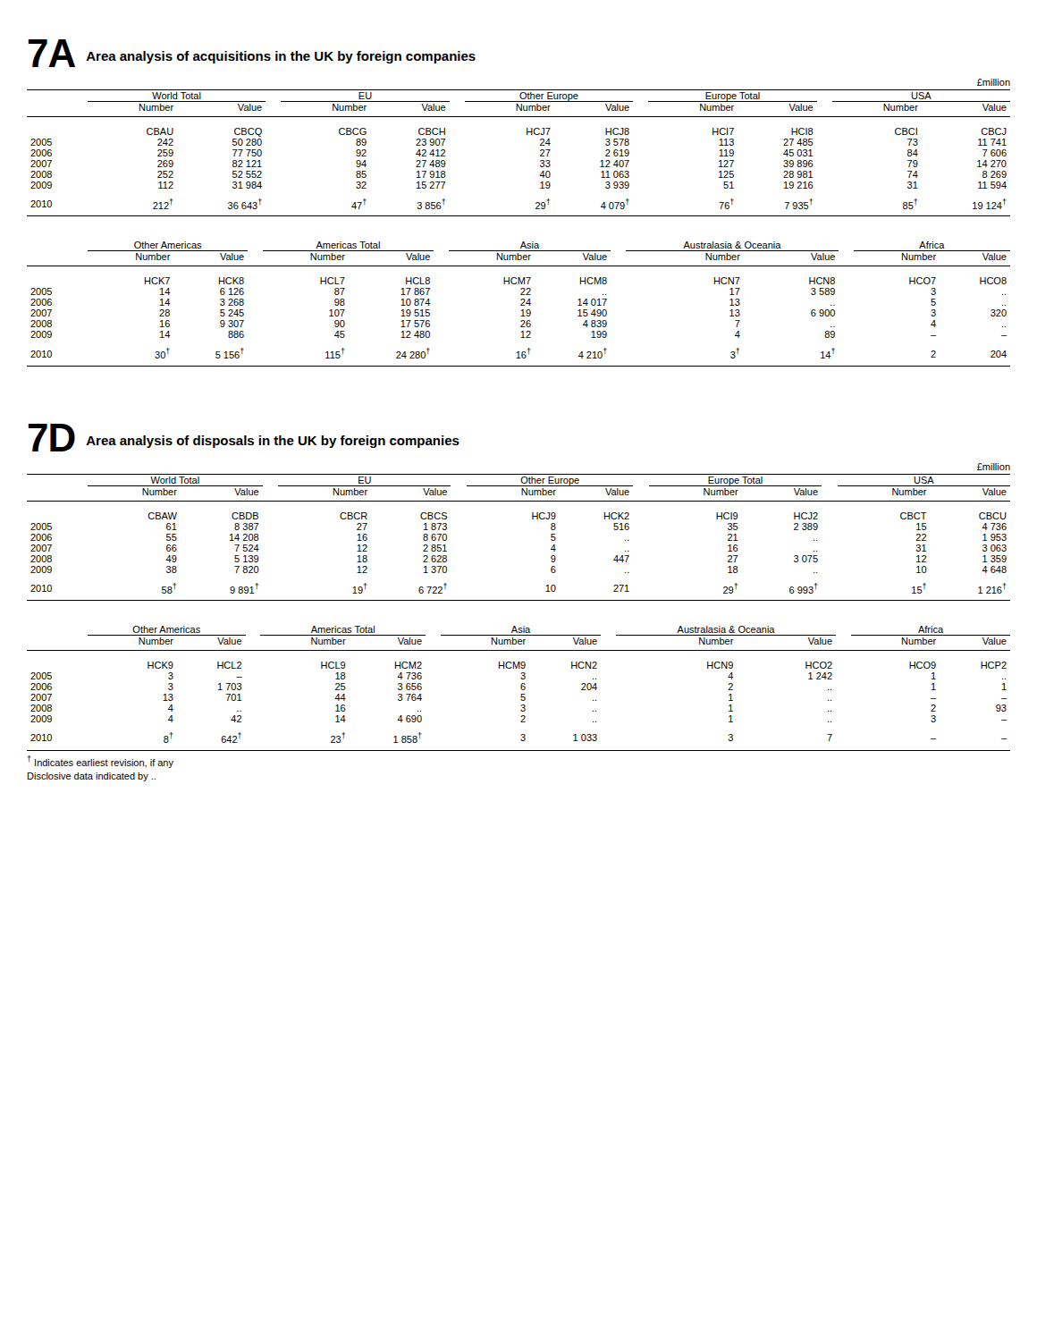7A
Area analysis of acquisitions in the UK by foreign companies
£million
| | World Total | | EU | | Other Europe | | Europe Total | | USA |
| | Number | Value | | Number | Value | | Number | Value | | Number | Value | | Number | Value |
| | CBAU | CBCQ | | CBCG | CBCH | | HCJ7 | HCJ8 | | HCI7 | HCI8 | | CBCI | CBCJ |
| 2005 | 242 | 50 280 | | 89 | 23 907 | | 24 | 3 578 | | 113 | 27 485 | | 73 | 11 741 |
| 2006 | 259 | 77 750 | | 92 | 42 412 | | 27 | 2 619 | | 119 | 45 031 | | 84 | 7 606 |
| 2007 | 269 | 82 121 | | 94 | 27 489 | | 33 | 12 407 | | 127 | 39 896 | | 79 | 14 270 |
| 2008 | 252 | 52 552 | | 85 | 17 918 | | 40 | 11 063 | | 125 | 28 981 | | 74 | 8 269 |
| 2009 | 112 | 31 984 | | 32 | 15 277 | | 19 | 3 939 | | 51 | 19 216 | | 31 | 11 594 |
| 2010 | 212 † | 36 643 † | | 47 † | 3 856 † | | 29 † | 4 079 † | | 76 † | 7 935 † | | 85 † | 19 124 † |
| | Other Americas | | Americas Total | | Asia | | Australasia & Oceania | | Africa |
| | Number | Value | | Number | Value | | Number | Value | | Number | Value | | Number | Value |
| | HCK7 | HCK8 | | HCL7 | HCL8 | | HCM7 | HCM8 | | HCN7 | HCN8 | | HCO7 | HCO8 |
| 2005 | 14 | 6 126 | | 87 | 17 867 | | 22 | .. | | 17 | 3 589 | | 3 | .. |
| 2006 | 14 | 3 268 | | 98 | 10 874 | | 24 | 14 017 | | 13 | .. | | 5 | .. |
| 2007 | 28 | 5 245 | | 107 | 19 515 | | 19 | 15 490 | | 13 | 6 900 | | 3 | 320 |
| 2008 | 16 | 9 307 | | 90 | 17 576 | | 26 | 4 839 | | 7 | .. | | 4 | .. |
| 2009 | 14 | 886 | | 45 | 12 480 | | 12 | 199 | | 4 | 89 | | – | – |
| 2010 | 30 † | 5 156 † | | 115 † | 24 280 † | | 16 † | 4 210 † | | 3 † | 14 † | | 2 | 204 |
7D
Area analysis of disposals in the UK by foreign companies
£million
| | World Total | | EU | | Other Europe | | Europe Total | | USA |
| | Number | Value | | Number | Value | | Number | Value | | Number | Value | | Number | Value |
| | CBAW | CBDB | | CBCR | CBCS | | HCJ9 | HCK2 | | HCI9 | HCJ2 | | CBCT | CBCU |
| 2005 | 61 | 8 387 | | 27 | 1 873 | | 8 | 516 | | 35 | 2 389 | | 15 | 4 736 |
| 2006 | 55 | 14 208 | | 16 | 8 670 | | 5 | .. | | 21 | .. | | 22 | 1 953 |
| 2007 | 66 | 7 524 | | 12 | 2 851 | | 4 | .. | | 16 | .. | | 31 | 3 063 |
| 2008 | 49 | 5 139 | | 18 | 2 628 | | 9 | 447 | | 27 | 3 075 | | 12 | 1 359 |
| 2009 | 38 | 7 820 | | 12 | 1 370 | | 6 | .. | | 18 | .. | | 10 | 4 648 |
| 2010 | 58 † | 9 891 † | | 19 † | 6 722 † | | 10 | 271 | | 29 † | 6 993 † | | 15 † | 1 216 † |
| | Other Americas | | Americas Total | | Asia | | Australasia & Oceania | | Africa |
| | Number | Value | | Number | Value | | Number | Value | | Number | Value | | Number | Value |
| | HCK9 | HCL2 | | HCL9 | HCM2 | | HCM9 | HCN2 | | HCN9 | HCO2 | | HCO9 | HCP2 |
| 2005 | 3 | – | | 18 | 4 736 | | 3 | .. | | 4 | 1 242 | | 1 | .. |
| 2006 | 3 | 1 703 | | 25 | 3 656 | | 6 | 204 | | 2 | .. | | 1 | 1 |
| 2007 | 13 | 701 | | 44 | 3 764 | | 5 | .. | | 1 | .. | | – | – |
| 2008 | 4 | .. | | 16 | .. | | 3 | .. | | 1 | .. | | 2 | 93 |
| 2009 | 4 | 42 | | 14 | 4 690 | | 2 | .. | | 1 | .. | | 3 | – |
| 2010 | 8 † | 642 † | | 23 † | 1 858 † | | 3 | 1 033 | | 3 | 7 | | – | – |
† Indicates earliest revision, if any
Disclosive data indicated by ..